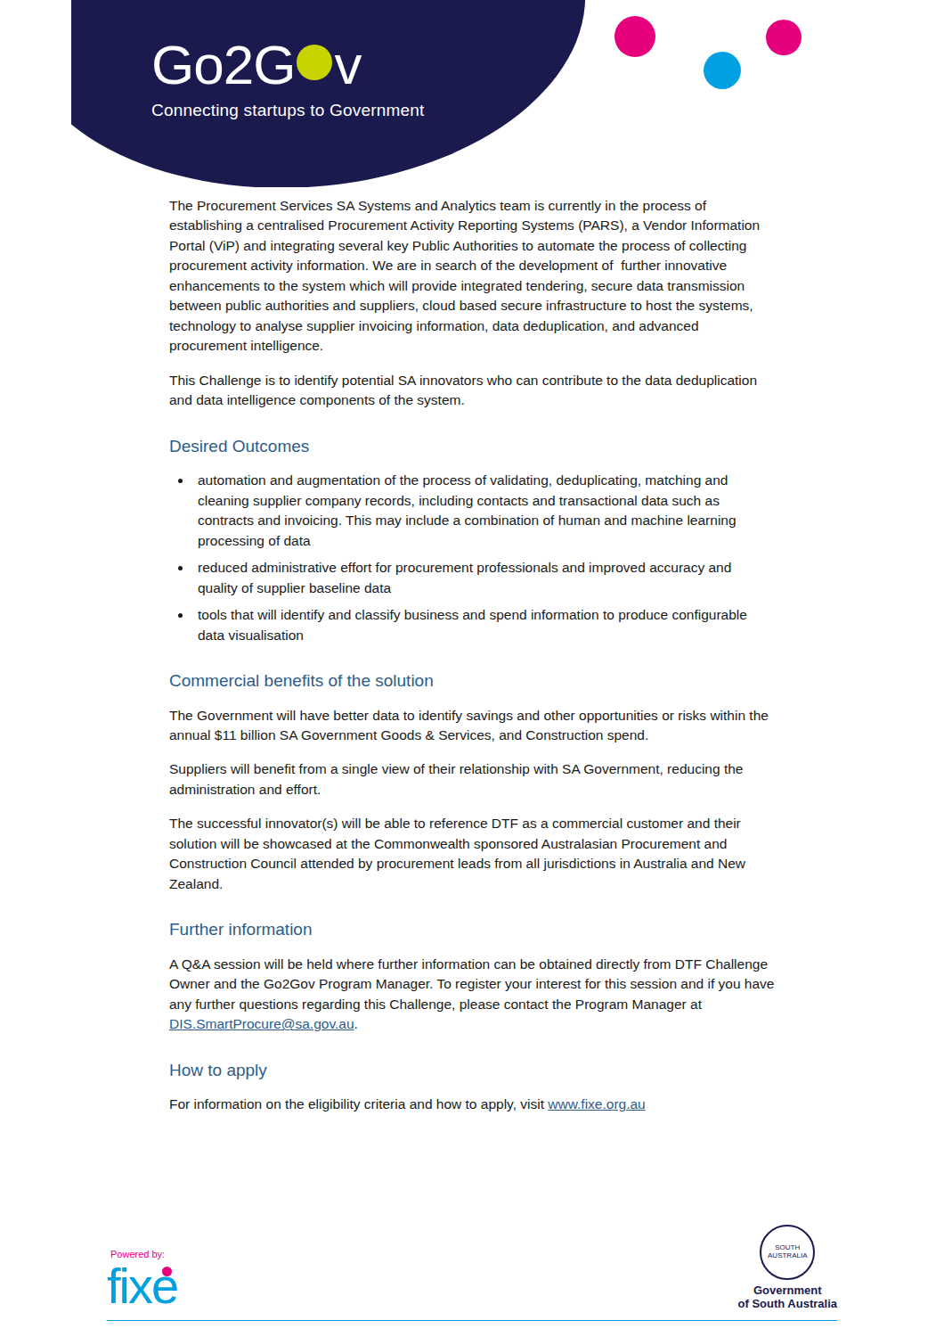Go2G v
Connecting startups to Government
The Procurement Services SA Systems and Analytics team is currently in the process of establishing a centralised Procurement Activity Reporting Systems (PARS), a Vendor Information Portal (ViP) and integrating several key Public Authorities to automate the process of collecting procurement activity information. We are in search of the development of further innovative enhancements to the system which will provide integrated tendering, secure data transmission between public authorities and suppliers, cloud based secure infrastructure to host the systems, technology to analyse supplier invoicing information, data deduplication, and advanced procurement intelligence.
This Challenge is to identify potential SA innovators who can contribute to the data deduplication and data intelligence components of the system.
Desired Outcomes
automation and augmentation of the process of validating, deduplicating, matching and cleaning supplier company records, including contacts and transactional data such as contracts and invoicing. This may include a combination of human and machine learning processing of data
reduced administrative effort for procurement professionals and improved accuracy and quality of supplier baseline data
tools that will identify and classify business and spend information to produce configurable data visualisation
Commercial benefits of the solution
The Government will have better data to identify savings and other opportunities or risks within the annual $11 billion SA Government Goods & Services, and Construction spend.
Suppliers will benefit from a single view of their relationship with SA Government, reducing the administration and effort.
The successful innovator(s) will be able to reference DTF as a commercial customer and their solution will be showcased at the Commonwealth sponsored Australasian Procurement and Construction Council attended by procurement leads from all jurisdictions in Australia and New Zealand.
Further information
A Q&A session will be held where further information can be obtained directly from DTF Challenge Owner and the Go2Gov Program Manager. To register your interest for this session and if you have any further questions regarding this Challenge, please contact the Program Manager at DIS.SmartProcure@sa.gov.au.
How to apply
For information on the eligibility criteria and how to apply, visit www.fixe.org.au
Powered by:
fixe
SOUTH
AUSTRALIA
Government
of South Australia